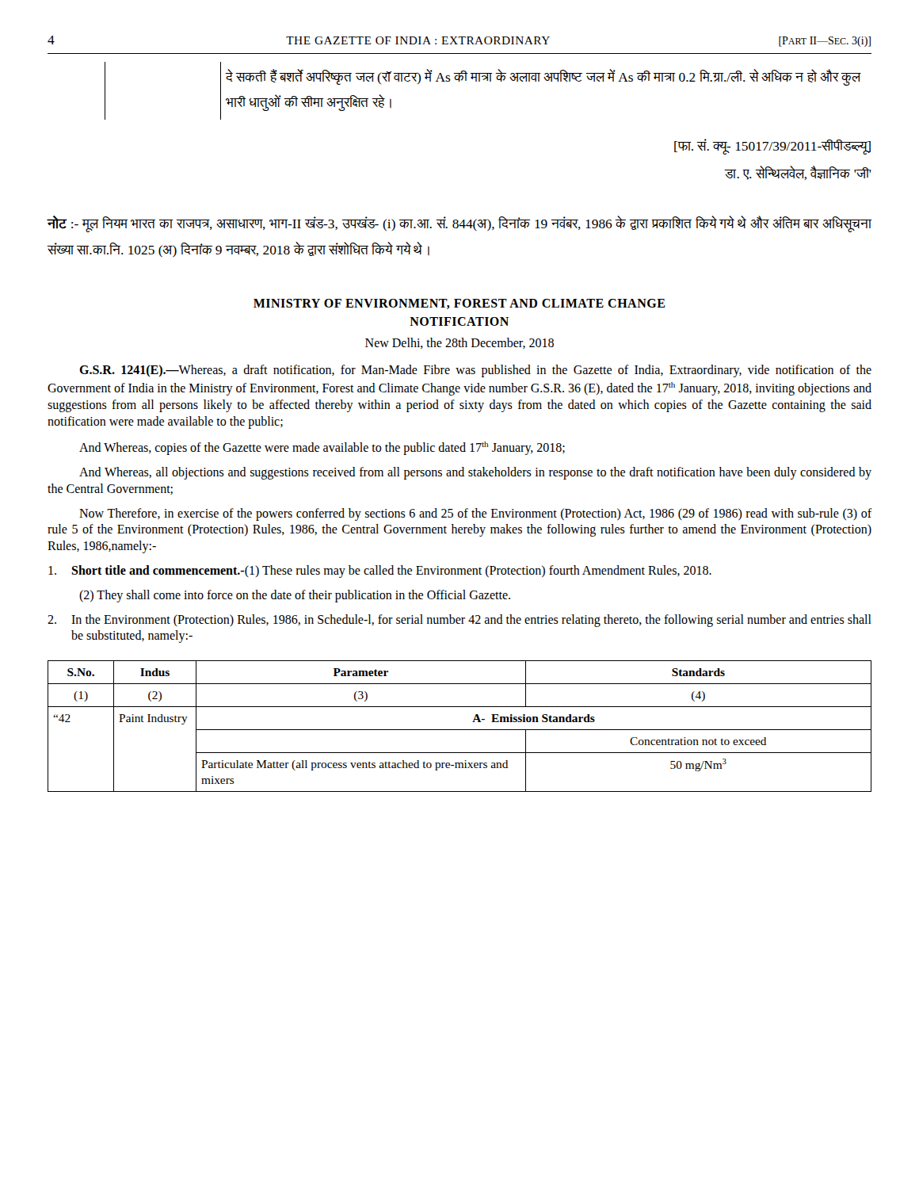4
THE GAZETTE OF INDIA : EXTRAORDINARY
[PART II—SEC. 3(i)]
| | | दे सकती हैं बशर्ते अपरिष्कृत जल (रॉ वाटर) में As की मात्रा के अलावा अपशिष्ट जल में As की मात्रा 0.2 मि.ग्रा./ली. से अधिक न हो और कुल भारी धातुओं की सीमा अनुरक्षित रहे। |
[फा. सं. क्यू- 15017/39/2011-सीपीडब्ल्यू]
डा. ए. सेन्थिलवेल, वैज्ञानिक 'जी'
नोट :- मूल नियम भारत का राजपत्र, असाधारण, भाग-II खंड-3, उपखंड- (i) का.आ. सं. 844(अ), दिनांक 19 नवंबर, 1986 के द्वारा प्रकाशित किये गये थे और अंतिम बार अधिसूचना संख्या सा.का.नि. 1025 (अ) दिनांक 9 नवम्बर, 2018 के द्वारा संशोधित किये गये थे।
MINISTRY OF ENVIRONMENT, FOREST AND CLIMATE CHANGE
NOTIFICATION
New Delhi, the 28th December, 2018
G.S.R. 1241(E).—Whereas, a draft notification, for Man-Made Fibre was published in the Gazette of India, Extraordinary, vide notification of the Government of India in the Ministry of Environment, Forest and Climate Change vide number G.S.R. 36 (E), dated the 17th January, 2018, inviting objections and suggestions from all persons likely to be affected thereby within a period of sixty days from the dated on which copies of the Gazette containing the said notification were made available to the public;
And Whereas, copies of the Gazette were made available to the public dated 17th January, 2018;
And Whereas, all objections and suggestions received from all persons and stakeholders in response to the draft notification have been duly considered by the Central Government;
Now Therefore, in exercise of the powers conferred by sections 6 and 25 of the Environment (Protection) Act, 1986 (29 of 1986) read with sub-rule (3) of rule 5 of the Environment (Protection) Rules, 1986, the Central Government hereby makes the following rules further to amend the Environment (Protection) Rules, 1986,namely:-
1.
Short title and commencement.-(1) These rules may be called the Environment (Protection) fourth Amendment Rules, 2018.
(2) They shall come into force on the date of their publication in the Official Gazette.
2.
In the Environment (Protection) Rules, 1986, in Schedule-l, for serial number 42 and the entries relating thereto, the following serial number and entries shall be substituted, namely:-
| S.No. | Indus | Parameter | Standards |
| --- | --- | --- | --- |
| (1) | (2) | (3) | (4) |
| “42 | Paint Industry | A- Emission Standards |
| | Concentration not to exceed |
| Particulate Matter (all process vents attached to pre-mixers and mixers | 50 mg/Nm 3 |